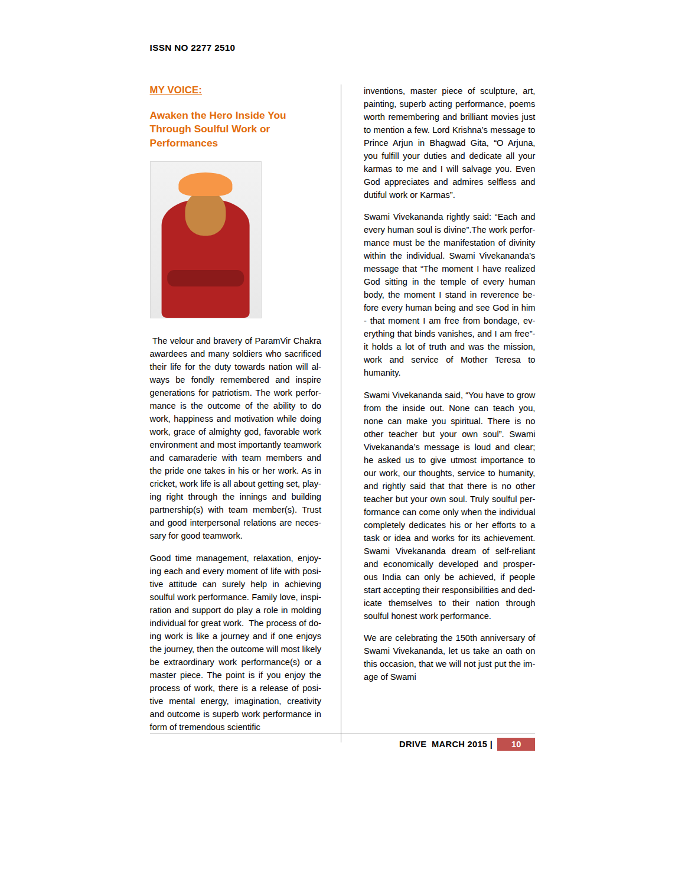ISSN NO 2277 2510
MY VOICE:
Awaken the Hero Inside You Through Soulful Work or Performances
The velour and bravery of ParamVir Chakra awardees and many soldiers who sacrificed their life for the duty towards nation will always be fondly remembered and inspire generations for patriotism. The work performance is the outcome of the ability to do work, happiness and motivation while doing work, grace of almighty god, favorable work environment and most importantly teamwork and camaraderie with team members and the pride one takes in his or her work. As in cricket, work life is all about getting set, playing right through the innings and building partnership(s) with team member(s). Trust and good interpersonal relations are necessary for good teamwork.
Good time management, relaxation, enjoying each and every moment of life with positive attitude can surely help in achieving soulful work performance. Family love, inspiration and support do play a role in molding individual for great work. The process of doing work is like a journey and if one enjoys the journey, then the outcome will most likely be extraordinary work performance(s) or a master piece. The point is if you enjoy the process of work, there is a release of positive mental energy, imagination, creativity and outcome is superb work performance in form of tremendous scientific
inventions, master piece of sculpture, art, painting, superb acting performance, poems worth remembering and brilliant movies just to mention a few. Lord Krishna’s message to Prince Arjun in Bhagwad Gita, “O Arjuna, you fulfill your duties and dedicate all your karmas to me and I will salvage you. Even God appreciates and admires selfless and dutiful work or Karmas”.
Swami Vivekananda rightly said: “Each and every human soul is divine”.The work performance must be the manifestation of divinity within the individual. Swami Vivekananda’s message that “The moment I have realized God sitting in the temple of every human body, the moment I stand in reverence before every human being and see God in him - that moment I am free from bondage, everything that binds vanishes, and I am free”- it holds a lot of truth and was the mission, work and service of Mother Teresa to humanity.
Swami Vivekananda said, “You have to grow from the inside out. None can teach you, none can make you spiritual. There is no other teacher but your own soul”. Swami Vivekananda’s message is loud and clear; he asked us to give utmost importance to our work, our thoughts, service to humanity, and rightly said that that there is no other teacher but your own soul. Truly soulful performance can come only when the individual completely dedicates his or her efforts to a task or idea and works for its achievement. Swami Vivekananda dream of self-reliant and economically developed and prosperous India can only be achieved, if people start accepting their responsibilities and dedicate themselves to their nation through soulful honest work performance.
We are celebrating the 150th anniversary of Swami Vivekananda, let us take an oath on this occasion, that we will not just put the image of Swami
DRIVE MARCH 2015 | 10